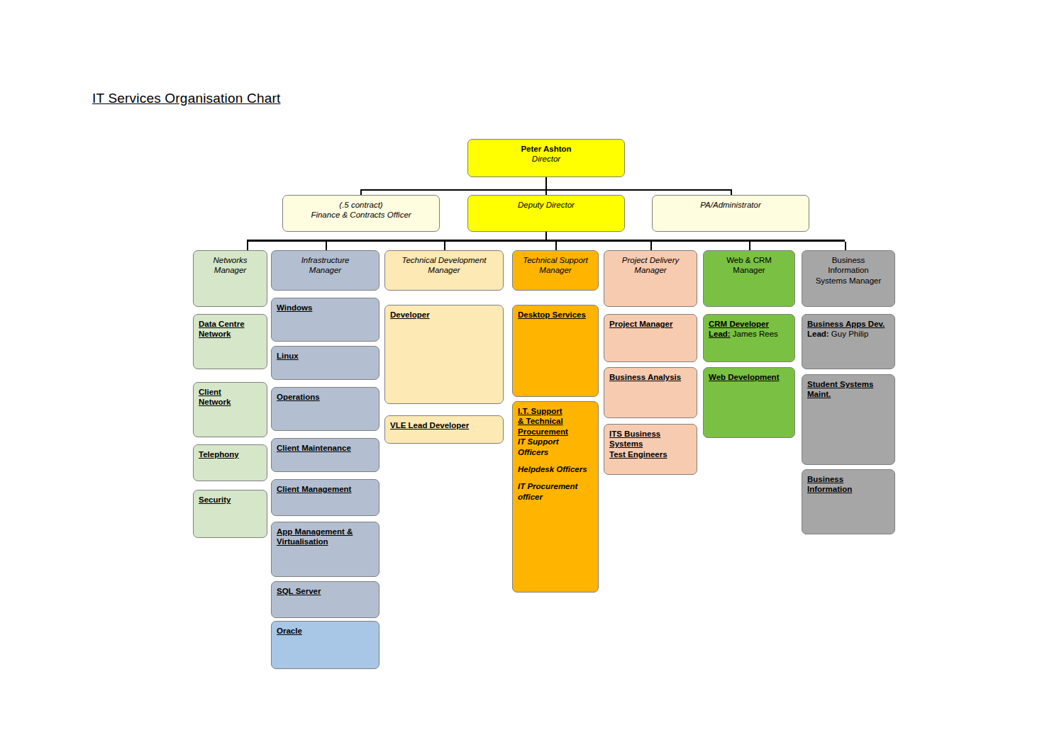IT Services Organisation Chart
Peter Ashton
Director
(.5 contract)
Finance & Contracts Officer
Deputy Director
PA/Administrator
Networks
Manager
Infrastructure
Manager
Technical Development
Manager
Technical Support
Manager
Project Delivery
Manager
Web & CRM
Manager
Business
Information
Systems Manager
Data Centre
Network
Client
Network
Telephony
Security
Windows
Linux
Operations
Client Maintenance
Client Management
App Management &
Virtualisation
SQL Server
Oracle
Developer
VLE Lead Developer
Desktop Services
I.T. Support
& Technical
Procurement
IT Support
Officers
Helpdesk Officers
IT Procurement
officer
Project Manager
Business Analysis
ITS Business Systems
Test Engineers
CRM Developer
Lead: James Rees
Web Development
Business Apps Dev.
Lead: Guy Philip
Student Systems
Maint.
Business
Information